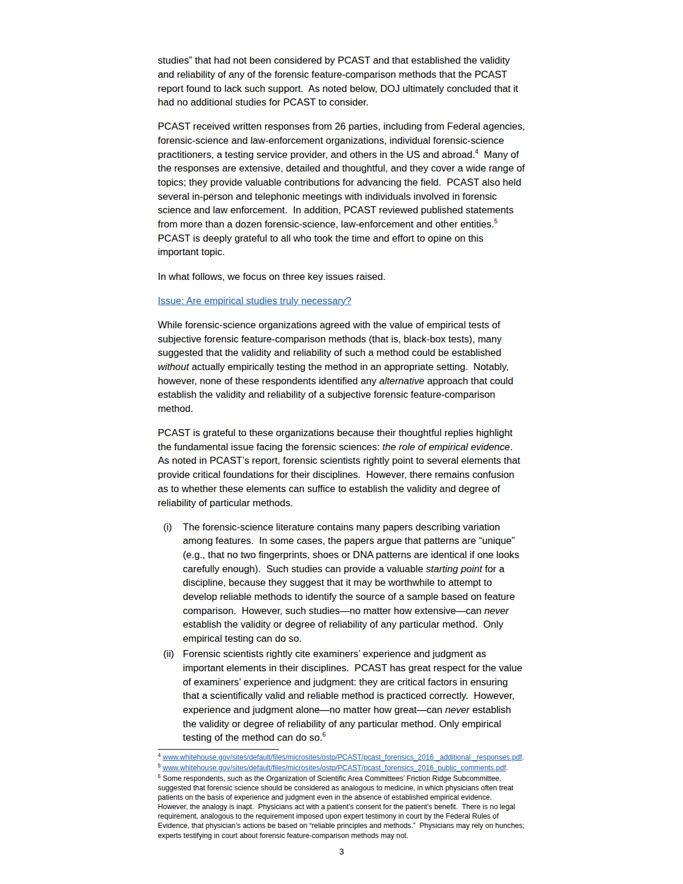studies” that had not been considered by PCAST and that established the validity and reliability of any of the forensic feature-comparison methods that the PCAST report found to lack such support. As noted below, DOJ ultimately concluded that it had no additional studies for PCAST to consider.
PCAST received written responses from 26 parties, including from Federal agencies, forensic-science and law-enforcement organizations, individual forensic-science practitioners, a testing service provider, and others in the US and abroad.4 Many of the responses are extensive, detailed and thoughtful, and they cover a wide range of topics; they provide valuable contributions for advancing the field. PCAST also held several in-person and telephonic meetings with individuals involved in forensic science and law enforcement. In addition, PCAST reviewed published statements from more than a dozen forensic-science, law-enforcement and other entities.5 PCAST is deeply grateful to all who took the time and effort to opine on this important topic.
In what follows, we focus on three key issues raised.
Issue: Are empirical studies truly necessary?
While forensic-science organizations agreed with the value of empirical tests of subjective forensic feature-comparison methods (that is, black-box tests), many suggested that the validity and reliability of such a method could be established without actually empirically testing the method in an appropriate setting. Notably, however, none of these respondents identified any alternative approach that could establish the validity and reliability of a subjective forensic feature-comparison method.
PCAST is grateful to these organizations because their thoughtful replies highlight the fundamental issue facing the forensic sciences: the role of empirical evidence. As noted in PCAST’s report, forensic scientists rightly point to several elements that provide critical foundations for their disciplines. However, there remains confusion as to whether these elements can suffice to establish the validity and degree of reliability of particular methods.
(i) The forensic-science literature contains many papers describing variation among features. In some cases, the papers argue that patterns are “unique” (e.g., that no two fingerprints, shoes or DNA patterns are identical if one looks carefully enough). Such studies can provide a valuable starting point for a discipline, because they suggest that it may be worthwhile to attempt to develop reliable methods to identify the source of a sample based on feature comparison. However, such studies—no matter how extensive—can never establish the validity or degree of reliability of any particular method. Only empirical testing can do so.
(ii) Forensic scientists rightly cite examiners’ experience and judgment as important elements in their disciplines. PCAST has great respect for the value of examiners’ experience and judgment: they are critical factors in ensuring that a scientifically valid and reliable method is practiced correctly. However, experience and judgment alone—no matter how great—can never establish the validity or degree of reliability of any particular method. Only empirical testing of the method can do so.6
4 www.whitehouse.gov/sites/default/files/microsites/ostp/PCAST/pcast_forensics_2016 _additional _responses.pdf.
5 www.whitehouse.gov/sites/default/files/microsites/ostp/PCAST/pcast_forensics_2016_public_comments.pdf.
6 Some respondents, such as the Organization of Scientific Area Committees’ Friction Ridge Subcommittee, suggested that forensic science should be considered as analogous to medicine, in which physicians often treat patients on the basis of experience and judgment even in the absence of established empirical evidence. However, the analogy is inapt. Physicians act with a patient’s consent for the patient’s benefit. There is no legal requirement, analogous to the requirement imposed upon expert testimony in court by the Federal Rules of Evidence, that physician’s actions be based on “reliable principles and methods.” Physicians may rely on hunches; experts testifying in court about forensic feature-comparison methods may not.
3